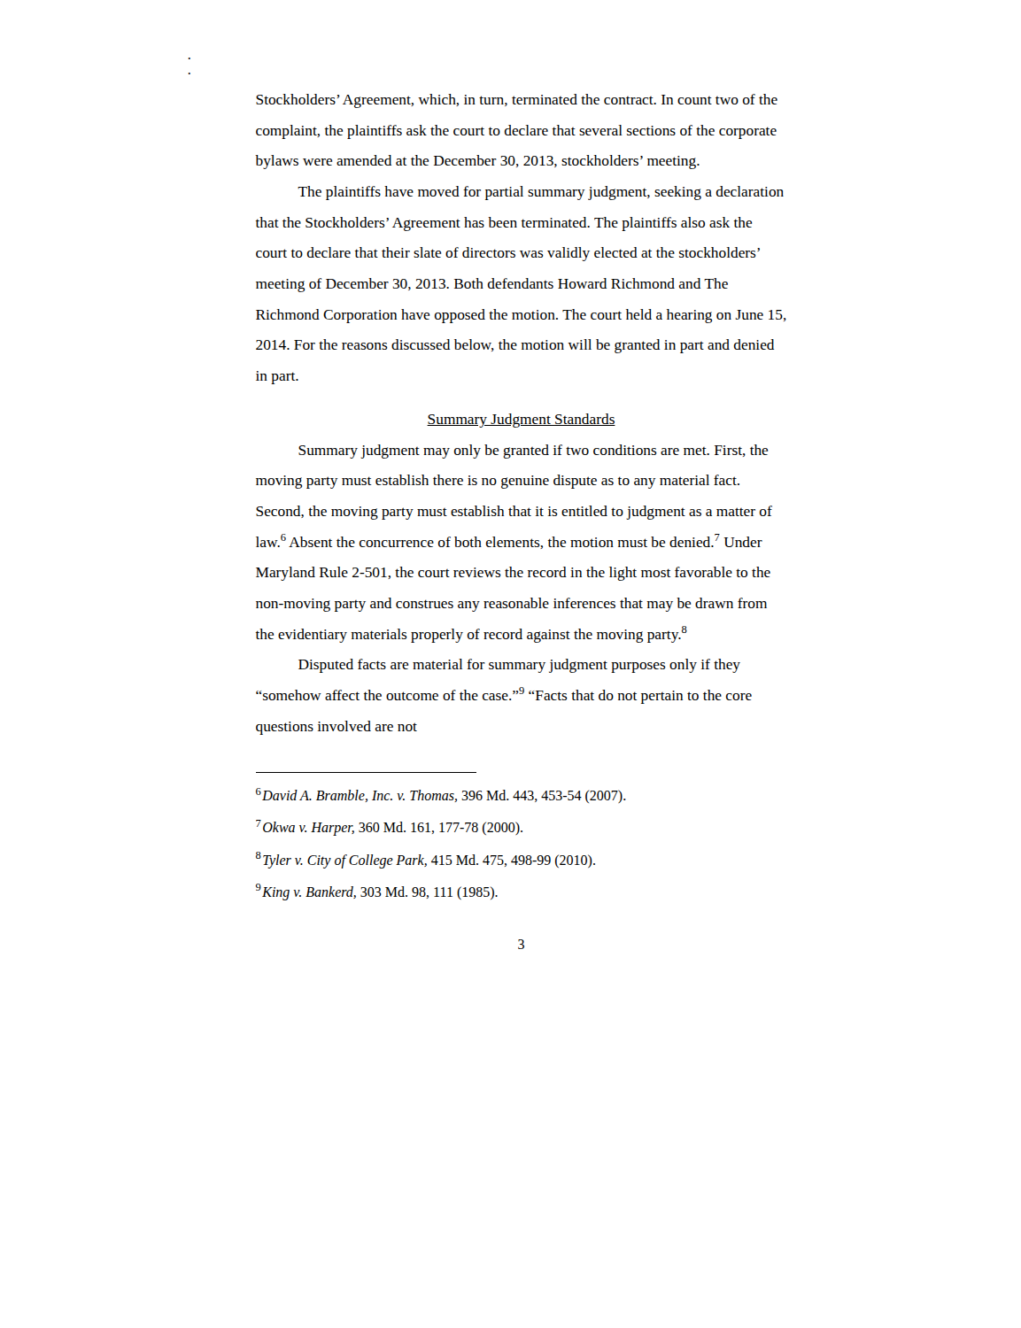.
.
Stockholders’ Agreement, which, in turn, terminated the contract. In count two of the complaint, the plaintiffs ask the court to declare that several sections of the corporate bylaws were amended at the December 30, 2013, stockholders’ meeting.
The plaintiffs have moved for partial summary judgment, seeking a declaration that the Stockholders’ Agreement has been terminated. The plaintiffs also ask the court to declare that their slate of directors was validly elected at the stockholders’ meeting of December 30, 2013. Both defendants Howard Richmond and The Richmond Corporation have opposed the motion. The court held a hearing on June 15, 2014. For the reasons discussed below, the motion will be granted in part and denied in part.
Summary Judgment Standards
Summary judgment may only be granted if two conditions are met. First, the moving party must establish there is no genuine dispute as to any material fact. Second, the moving party must establish that it is entitled to judgment as a matter of law.6 Absent the concurrence of both elements, the motion must be denied.7 Under Maryland Rule 2-501, the court reviews the record in the light most favorable to the non-moving party and construes any reasonable inferences that may be drawn from the evidentiary materials properly of record against the moving party.8
Disputed facts are material for summary judgment purposes only if they “somehow affect the outcome of the case.”9 “Facts that do not pertain to the core questions involved are not
6 David A. Bramble, Inc. v. Thomas, 396 Md. 443, 453-54 (2007).
7 Okwa v. Harper, 360 Md. 161, 177-78 (2000).
8 Tyler v. City of College Park, 415 Md. 475, 498-99 (2010).
9 King v. Bankerd, 303 Md. 98, 111 (1985).
3